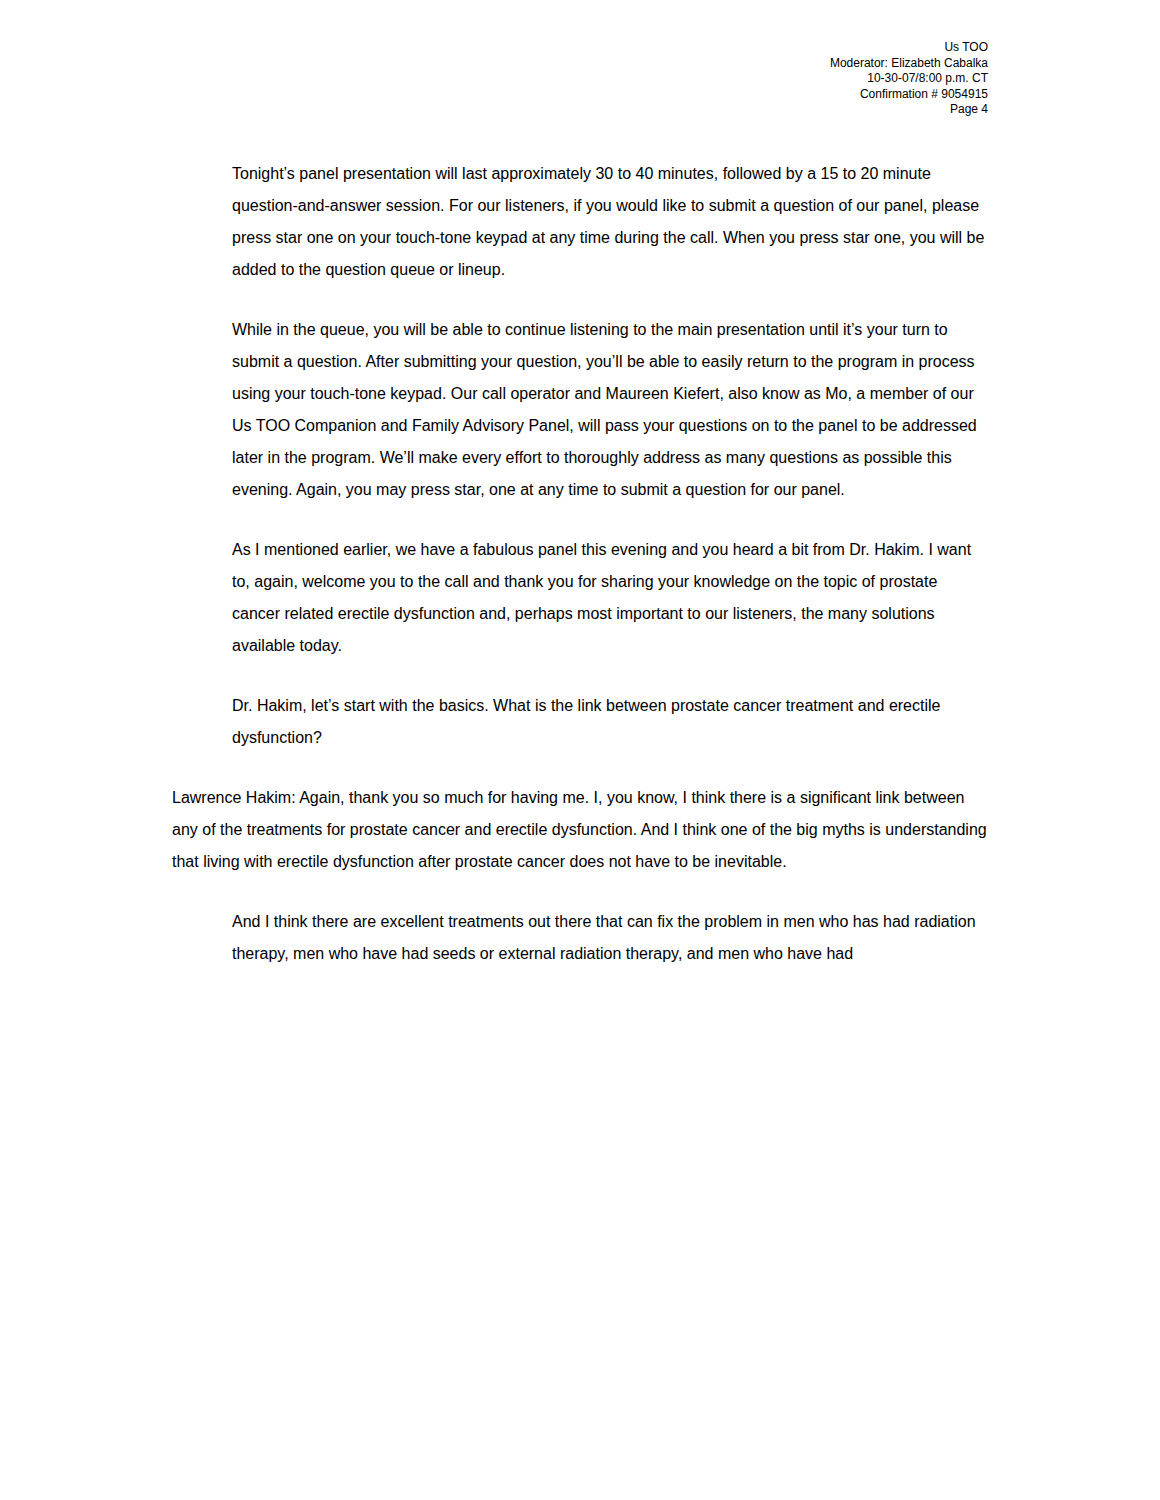Us TOO
Moderator: Elizabeth Cabalka
10-30-07/8:00 p.m. CT
Confirmation # 9054915
Page 4
Tonight’s panel presentation will last approximately 30 to 40 minutes, followed by a 15 to 20 minute question-and-answer session. For our listeners, if you would like to submit a question of our panel, please press star one on your touch-tone keypad at any time during the call. When you press star one, you will be added to the question queue or lineup.
While in the queue, you will be able to continue listening to the main presentation until it’s your turn to submit a question. After submitting your question, you’ll be able to easily return to the program in process using your touch-tone keypad. Our call operator and Maureen Kiefert, also know as Mo, a member of our Us TOO Companion and Family Advisory Panel, will pass your questions on to the panel to be addressed later in the program. We’ll make every effort to thoroughly address as many questions as possible this evening. Again, you may press star, one at any time to submit a question for our panel.
As I mentioned earlier, we have a fabulous panel this evening and you heard a bit from Dr. Hakim. I want to, again, welcome you to the call and thank you for sharing your knowledge on the topic of prostate cancer related erectile dysfunction and, perhaps most important to our listeners, the many solutions available today.
Dr. Hakim, let’s start with the basics. What is the link between prostate cancer treatment and erectile dysfunction?
Lawrence Hakim: Again, thank you so much for having me. I, you know, I think there is a significant link between any of the treatments for prostate cancer and erectile dysfunction. And I think one of the big myths is understanding that living with erectile dysfunction after prostate cancer does not have to be inevitable.
And I think there are excellent treatments out there that can fix the problem in men who has had radiation therapy, men who have had seeds or external radiation therapy, and men who have had